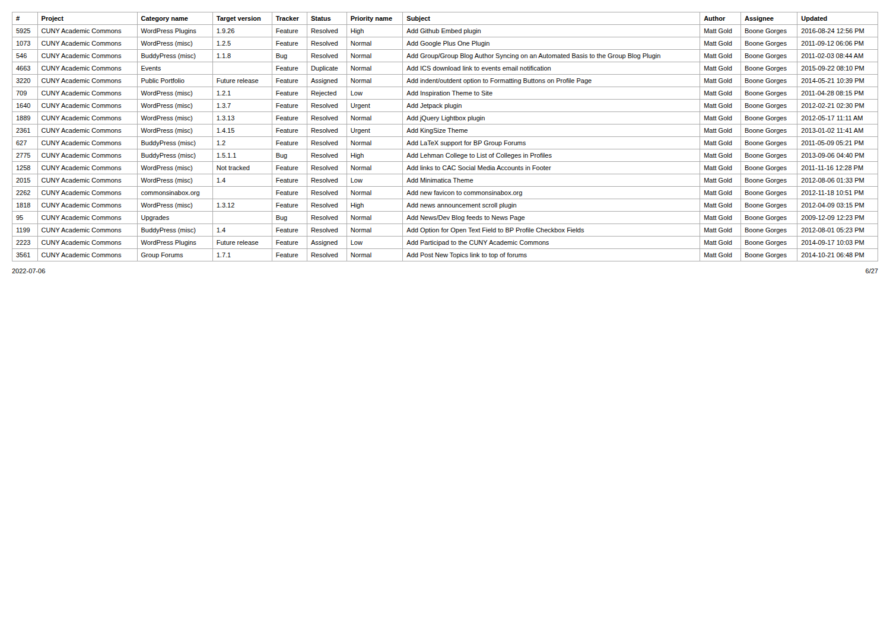| # | Project | Category name | Target version | Tracker | Status | Priority name | Subject | Author | Assignee | Updated |
| --- | --- | --- | --- | --- | --- | --- | --- | --- | --- | --- |
| 5925 | CUNY Academic Commons | WordPress Plugins | 1.9.26 | Feature | Resolved | High | Add Github Embed plugin | Matt Gold | Boone Gorges | 2016-08-24 12:56 PM |
| 1073 | CUNY Academic Commons | WordPress (misc) | 1.2.5 | Feature | Resolved | Normal | Add Google Plus One Plugin | Matt Gold | Boone Gorges | 2011-09-12 06:06 PM |
| 546 | CUNY Academic Commons | BuddyPress (misc) | 1.1.8 | Bug | Resolved | Normal | Add Group/Group Blog Author Syncing on an Automated Basis to the Group Blog Plugin | Matt Gold | Boone Gorges | 2011-02-03 08:44 AM |
| 4663 | CUNY Academic Commons | Events | | Feature | Duplicate | Normal | Add ICS download link to events email notification | Matt Gold | Boone Gorges | 2015-09-22 08:10 PM |
| 3220 | CUNY Academic Commons | Public Portfolio | Future release | Feature | Assigned | Normal | Add indent/outdent option to Formatting Buttons on Profile Page | Matt Gold | Boone Gorges | 2014-05-21 10:39 PM |
| 709 | CUNY Academic Commons | WordPress (misc) | 1.2.1 | Feature | Rejected | Low | Add Inspiration Theme to Site | Matt Gold | Boone Gorges | 2011-04-28 08:15 PM |
| 1640 | CUNY Academic Commons | WordPress (misc) | 1.3.7 | Feature | Resolved | Urgent | Add Jetpack plugin | Matt Gold | Boone Gorges | 2012-02-21 02:30 PM |
| 1889 | CUNY Academic Commons | WordPress (misc) | 1.3.13 | Feature | Resolved | Normal | Add jQuery Lightbox plugin | Matt Gold | Boone Gorges | 2012-05-17 11:11 AM |
| 2361 | CUNY Academic Commons | WordPress (misc) | 1.4.15 | Feature | Resolved | Urgent | Add KingSize Theme | Matt Gold | Boone Gorges | 2013-01-02 11:41 AM |
| 627 | CUNY Academic Commons | BuddyPress (misc) | 1.2 | Feature | Resolved | Normal | Add LaTeX support for BP Group Forums | Matt Gold | Boone Gorges | 2011-05-09 05:21 PM |
| 2775 | CUNY Academic Commons | BuddyPress (misc) | 1.5.1.1 | Bug | Resolved | High | Add Lehman College to List of Colleges in Profiles | Matt Gold | Boone Gorges | 2013-09-06 04:40 PM |
| 1258 | CUNY Academic Commons | WordPress (misc) | Not tracked | Feature | Resolved | Normal | Add links to CAC Social Media Accounts in Footer | Matt Gold | Boone Gorges | 2011-11-16 12:28 PM |
| 2015 | CUNY Academic Commons | WordPress (misc) | 1.4 | Feature | Resolved | Low | Add Minimatica Theme | Matt Gold | Boone Gorges | 2012-08-06 01:33 PM |
| 2262 | CUNY Academic Commons | commonsinabox.org | | Feature | Resolved | Normal | Add new favicon to commonsinabox.org | Matt Gold | Boone Gorges | 2012-11-18 10:51 PM |
| 1818 | CUNY Academic Commons | WordPress (misc) | 1.3.12 | Feature | Resolved | High | Add news announcement scroll plugin | Matt Gold | Boone Gorges | 2012-04-09 03:15 PM |
| 95 | CUNY Academic Commons | Upgrades | | Bug | Resolved | Normal | Add News/Dev Blog feeds to News Page | Matt Gold | Boone Gorges | 2009-12-09 12:23 PM |
| 1199 | CUNY Academic Commons | BuddyPress (misc) | 1.4 | Feature | Resolved | Normal | Add Option for Open Text Field to BP Profile Checkbox Fields | Matt Gold | Boone Gorges | 2012-08-01 05:23 PM |
| 2223 | CUNY Academic Commons | WordPress Plugins | Future release | Feature | Assigned | Low | Add Participad to the CUNY Academic Commons | Matt Gold | Boone Gorges | 2014-09-17 10:03 PM |
| 3561 | CUNY Academic Commons | Group Forums | 1.7.1 | Feature | Resolved | Normal | Add Post New Topics link to top of forums | Matt Gold | Boone Gorges | 2014-10-21 06:48 PM |
2022-07-06 6/27